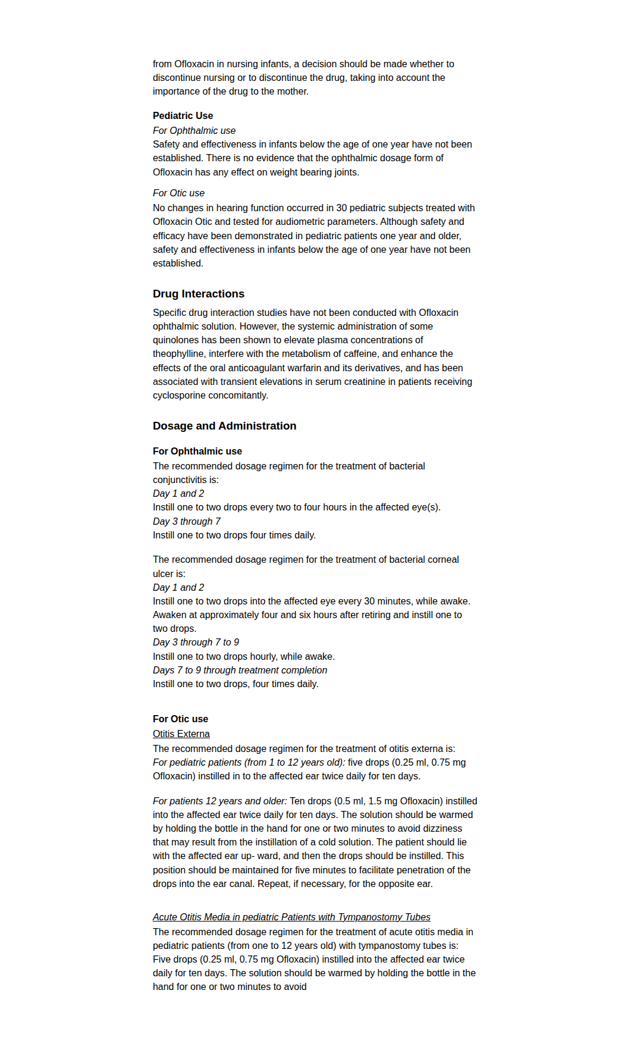from Ofloxacin in nursing infants, a decision should be made whether to discontinue nursing or to discontinue the drug, taking into account the importance of the drug to the mother.
Pediatric Use
For Ophthalmic use
Safety and effectiveness in infants below the age of one year have not been established. There is no evidence that the ophthalmic dosage form of Ofloxacin has any effect on weight bearing joints.
For Otic use
No changes in hearing function occurred in 30 pediatric subjects treated with Ofloxacin Otic and tested for audiometric parameters. Although safety and efficacy have been demonstrated in pediatric patients one year and older, safety and effectiveness in infants below the age of one year have not been established.
Drug Interactions
Specific drug interaction studies have not been conducted with Ofloxacin ophthalmic solution. However, the systemic administration of some quinolones has been shown to elevate plasma concentrations of theophylline, interfere with the metabolism of caffeine, and enhance the effects of the oral anticoagulant warfarin and its derivatives, and has been associated with transient elevations in serum creatinine in patients receiving cyclosporine concomitantly.
Dosage and Administration
For Ophthalmic use
The recommended dosage regimen for the treatment of bacterial conjunctivitis is:
Day 1 and 2
Instill one to two drops every two to four hours in the affected eye(s).
Day 3 through 7
Instill one to two drops four times daily.
The recommended dosage regimen for the treatment of bacterial corneal ulcer is:
Day 1 and 2
Instill one to two drops into the affected eye every 30 minutes, while awake. Awaken at approximately four and six hours after retiring and instill one to two drops.
Day 3 through 7 to 9
Instill one to two drops hourly, while awake.
Days 7 to 9 through treatment completion
Instill one to two drops, four times daily.
For Otic use
Otitis Externa
The recommended dosage regimen for the treatment of otitis externa is:
For pediatric patients (from 1 to 12 years old): five drops (0.25 ml, 0.75 mg Ofloxacin) instilled in to the affected ear twice daily for ten days.
For patients 12 years and older: Ten drops (0.5 ml, 1.5 mg Ofloxacin) instilled into the affected ear twice daily for ten days. The solution should be warmed by holding the bottle in the hand for one or two minutes to avoid dizziness that may result from the instillation of a cold solution. The patient should lie with the affected ear up- ward, and then the drops should be instilled. This position should be maintained for five minutes to facilitate penetration of the drops into the ear canal. Repeat, if necessary, for the opposite ear.
Acute Otitis Media in pediatric Patients with Tympanostomy Tubes
The recommended dosage regimen for the treatment of acute otitis media in pediatric patients (from one to 12 years old) with tympanostomy tubes is:
Five drops (0.25 ml, 0.75 mg Ofloxacin) instilled into the affected ear twice daily for ten days. The solution should be warmed by holding the bottle in the hand for one or two minutes to avoid